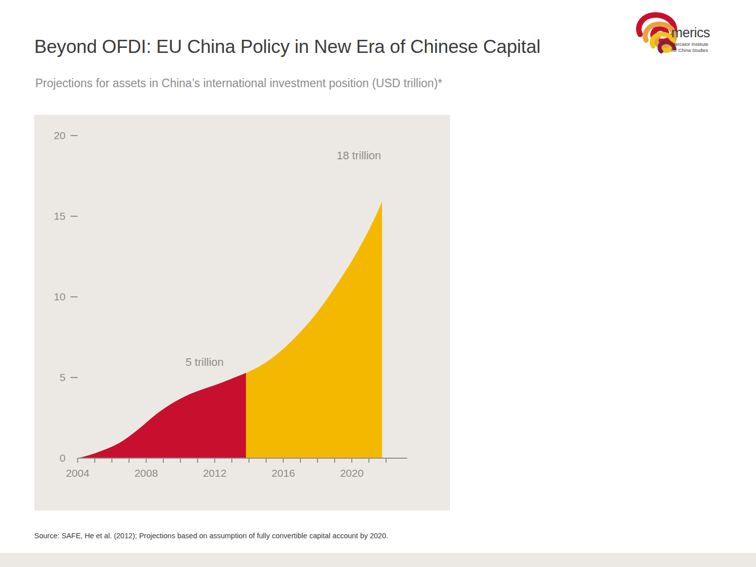Beyond OFDI: EU China Policy in New Era of Chinese Capital
Projections for assets in China’s international investment position (USD trillion)*
merics
Mercator Institute
for China Studies
20 15 10 5 0 2004 2008 2012 2016 2020 5 trillion 18 trillion
Source: SAFE, He et al. (2012); Projections based on assumption of fully convertible capital account by 2020.